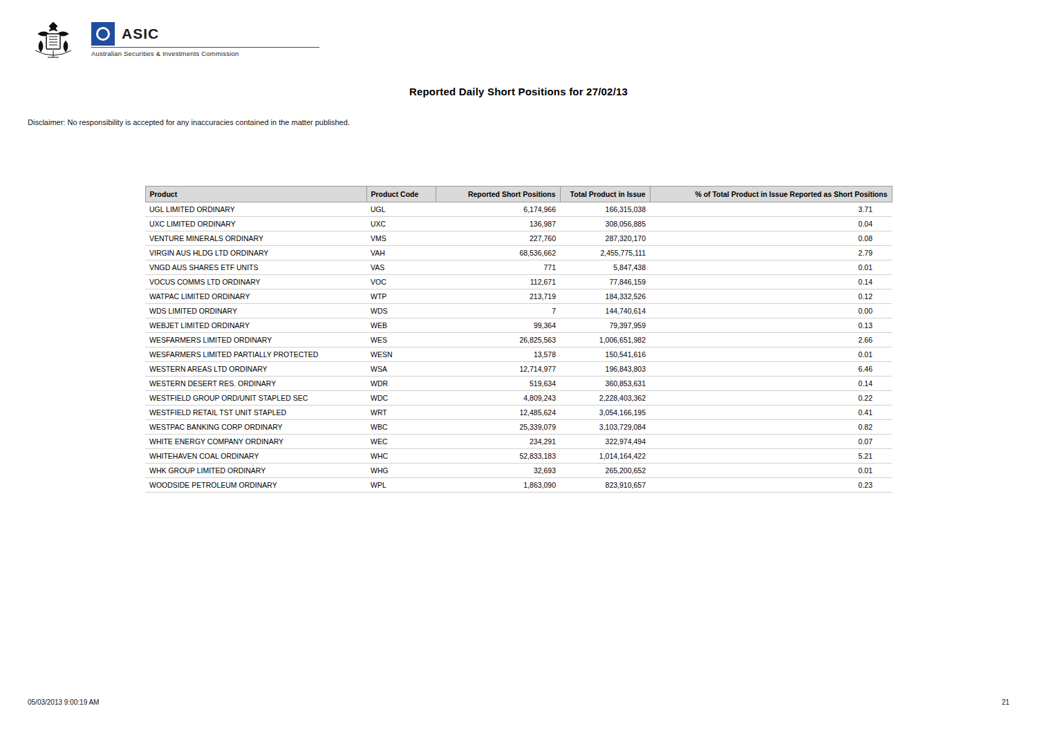ASIC
Australian Securities & Investments Commission
Reported Daily Short Positions for 27/02/13
Disclaimer: No responsibility is accepted for any inaccuracies contained in the matter published.
| Product | Product Code | Reported Short Positions | Total Product in Issue | % of Total Product in Issue Reported as Short Positions |
| --- | --- | --- | --- | --- |
| UGL LIMITED ORDINARY | UGL | 6,174,966 | 166,315,038 | 3.71 |
| UXC LIMITED ORDINARY | UXC | 136,987 | 308,056,885 | 0.04 |
| VENTURE MINERALS ORDINARY | VMS | 227,760 | 287,320,170 | 0.08 |
| VIRGIN AUS HLDG LTD ORDINARY | VAH | 68,536,662 | 2,455,775,111 | 2.79 |
| VNGD AUS SHARES ETF UNITS | VAS | 771 | 5,847,438 | 0.01 |
| VOCUS COMMS LTD ORDINARY | VOC | 112,671 | 77,846,159 | 0.14 |
| WATPAC LIMITED ORDINARY | WTP | 213,719 | 184,332,526 | 0.12 |
| WDS LIMITED ORDINARY | WDS | 7 | 144,740,614 | 0.00 |
| WEBJET LIMITED ORDINARY | WEB | 99,364 | 79,397,959 | 0.13 |
| WESFARMERS LIMITED ORDINARY | WES | 26,825,563 | 1,006,651,982 | 2.66 |
| WESFARMERS LIMITED PARTIALLY PROTECTED | WESN | 13,578 | 150,541,616 | 0.01 |
| WESTERN AREAS LTD ORDINARY | WSA | 12,714,977 | 196,843,803 | 6.46 |
| WESTERN DESERT RES. ORDINARY | WDR | 519,634 | 360,853,631 | 0.14 |
| WESTFIELD GROUP ORD/UNIT STAPLED SEC | WDC | 4,809,243 | 2,228,403,362 | 0.22 |
| WESTFIELD RETAIL TST UNIT STAPLED | WRT | 12,485,624 | 3,054,166,195 | 0.41 |
| WESTPAC BANKING CORP ORDINARY | WBC | 25,339,079 | 3,103,729,084 | 0.82 |
| WHITE ENERGY COMPANY ORDINARY | WEC | 234,291 | 322,974,494 | 0.07 |
| WHITEHAVEN COAL ORDINARY | WHC | 52,833,183 | 1,014,164,422 | 5.21 |
| WHK GROUP LIMITED ORDINARY | WHG | 32,693 | 265,200,652 | 0.01 |
| WOODSIDE PETROLEUM ORDINARY | WPL | 1,863,090 | 823,910,657 | 0.23 |
05/03/2013 9:00:19 AM
21